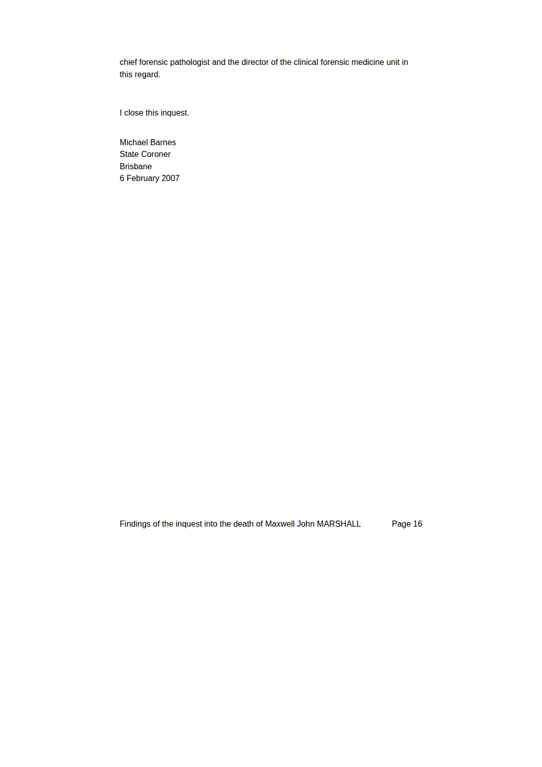chief forensic pathologist and the director of the clinical forensic medicine unit in this regard.
I close this inquest.
Michael Barnes
State Coroner
Brisbane
6 February 2007
Findings of the inquest into the death of Maxwell John MARSHALL Page 16